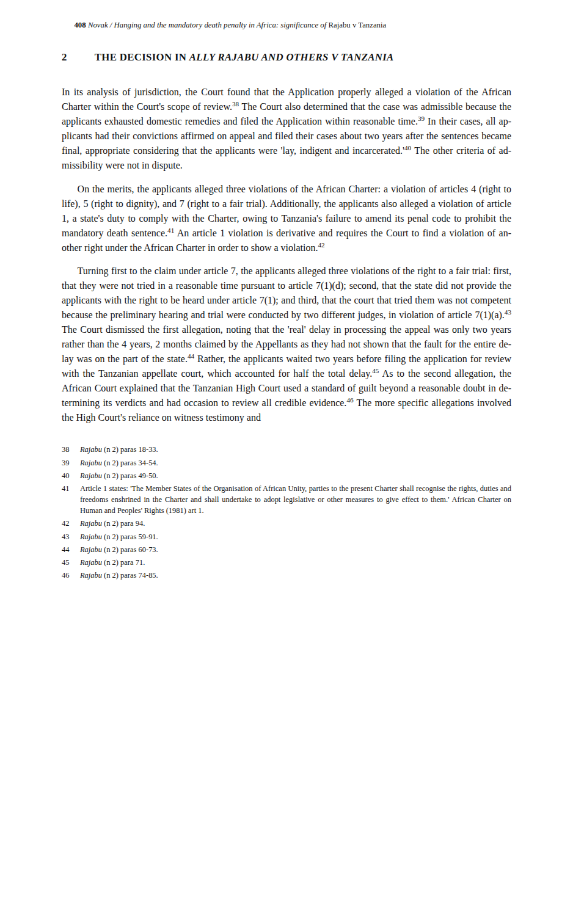408 Novak / Hanging and the mandatory death penalty in Africa: significance of Rajabu v Tanzania
2 THE DECISION IN ALLY RAJABU AND OTHERS V TANZANIA
In its analysis of jurisdiction, the Court found that the Application properly alleged a violation of the African Charter within the Court's scope of review.38 The Court also determined that the case was admissible because the applicants exhausted domestic remedies and filed the Application within reasonable time.39 In their cases, all applicants had their convictions affirmed on appeal and filed their cases about two years after the sentences became final, appropriate considering that the applicants were 'lay, indigent and incarcerated.'40 The other criteria of admissibility were not in dispute.
On the merits, the applicants alleged three violations of the African Charter: a violation of articles 4 (right to life), 5 (right to dignity), and 7 (right to a fair trial). Additionally, the applicants also alleged a violation of article 1, a state's duty to comply with the Charter, owing to Tanzania's failure to amend its penal code to prohibit the mandatory death sentence.41 An article 1 violation is derivative and requires the Court to find a violation of another right under the African Charter in order to show a violation.42
Turning first to the claim under article 7, the applicants alleged three violations of the right to a fair trial: first, that they were not tried in a reasonable time pursuant to article 7(1)(d); second, that the state did not provide the applicants with the right to be heard under article 7(1); and third, that the court that tried them was not competent because the preliminary hearing and trial were conducted by two different judges, in violation of article 7(1)(a).43 The Court dismissed the first allegation, noting that the 'real' delay in processing the appeal was only two years rather than the 4 years, 2 months claimed by the Appellants as they had not shown that the fault for the entire delay was on the part of the state.44 Rather, the applicants waited two years before filing the application for review with the Tanzanian appellate court, which accounted for half the total delay.45 As to the second allegation, the African Court explained that the Tanzanian High Court used a standard of guilt beyond a reasonable doubt in determining its verdicts and had occasion to review all credible evidence.46 The more specific allegations involved the High Court's reliance on witness testimony and
Rajabu (n 2) paras 18-33.
Rajabu (n 2) paras 34-54.
Rajabu (n 2) paras 49-50.
Article 1 states: 'The Member States of the Organisation of African Unity, parties to the present Charter shall recognise the rights, duties and freedoms enshrined in the Charter and shall undertake to adopt legislative or other measures to give effect to them.' African Charter on Human and Peoples' Rights (1981) art 1.
Rajabu (n 2) para 94.
Rajabu (n 2) paras 59-91.
Rajabu (n 2) paras 60-73.
Rajabu (n 2) para 71.
Rajabu (n 2) paras 74-85.